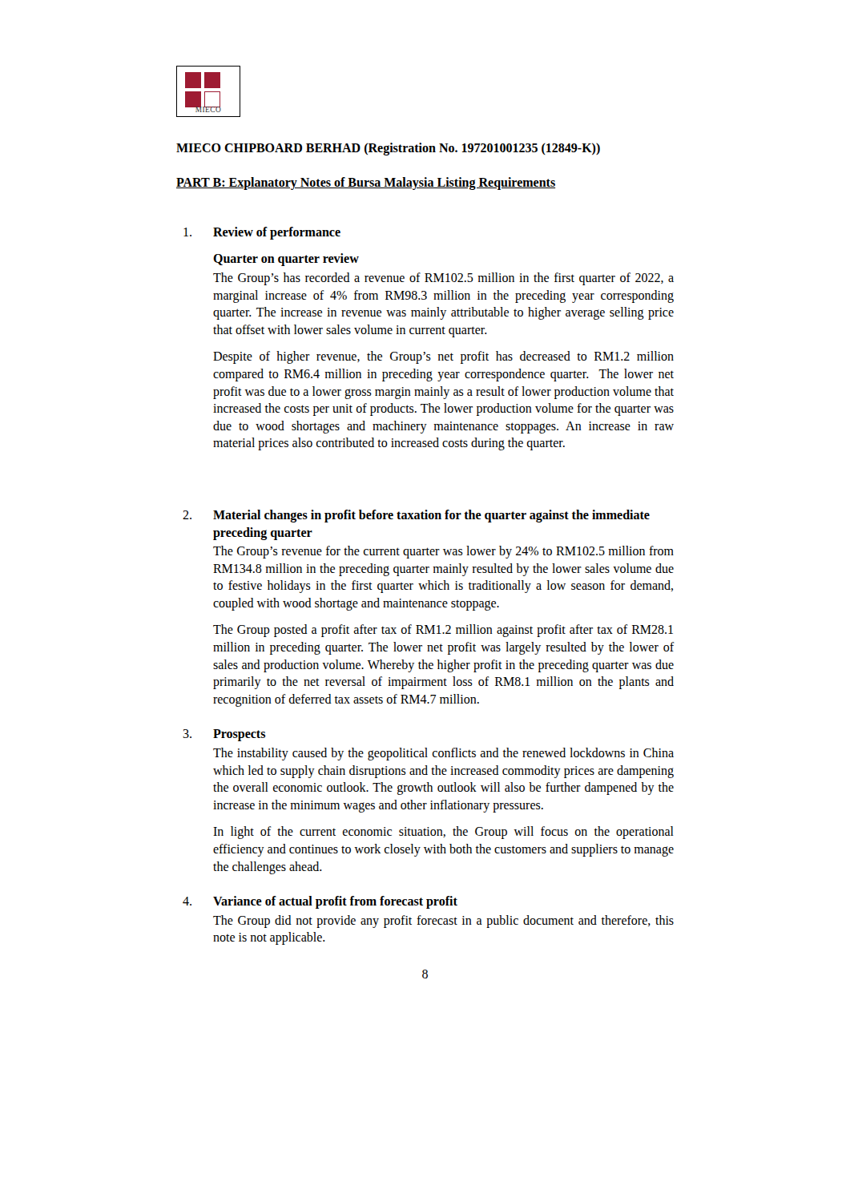MIECO
MIECO CHIPBOARD BERHAD (Registration No. 197201001235 (12849-K))
PART B: Explanatory Notes of Bursa Malaysia Listing Requirements
Review of performance
Quarter on quarter review
The Group’s has recorded a revenue of RM102.5 million in the first quarter of 2022, a marginal increase of 4% from RM98.3 million in the preceding year corresponding quarter. The increase in revenue was mainly attributable to higher average selling price that offset with lower sales volume in current quarter.
Despite of higher revenue, the Group’s net profit has decreased to RM1.2 million compared to RM6.4 million in preceding year correspondence quarter. The lower net profit was due to a lower gross margin mainly as a result of lower production volume that increased the costs per unit of products. The lower production volume for the quarter was due to wood shortages and machinery maintenance stoppages. An increase in raw material prices also contributed to increased costs during the quarter.
Material changes in profit before taxation for the quarter against the immediate preceding quarter
The Group’s revenue for the current quarter was lower by 24% to RM102.5 million from RM134.8 million in the preceding quarter mainly resulted by the lower sales volume due to festive holidays in the first quarter which is traditionally a low season for demand, coupled with wood shortage and maintenance stoppage.
The Group posted a profit after tax of RM1.2 million against profit after tax of RM28.1 million in preceding quarter. The lower net profit was largely resulted by the lower of sales and production volume. Whereby the higher profit in the preceding quarter was due primarily to the net reversal of impairment loss of RM8.1 million on the plants and recognition of deferred tax assets of RM4.7 million.
Prospects
The instability caused by the geopolitical conflicts and the renewed lockdowns in China which led to supply chain disruptions and the increased commodity prices are dampening the overall economic outlook. The growth outlook will also be further dampened by the increase in the minimum wages and other inflationary pressures.
In light of the current economic situation, the Group will focus on the operational efficiency and continues to work closely with both the customers and suppliers to manage the challenges ahead.
Variance of actual profit from forecast profit
The Group did not provide any profit forecast in a public document and therefore, this note is not applicable.
8